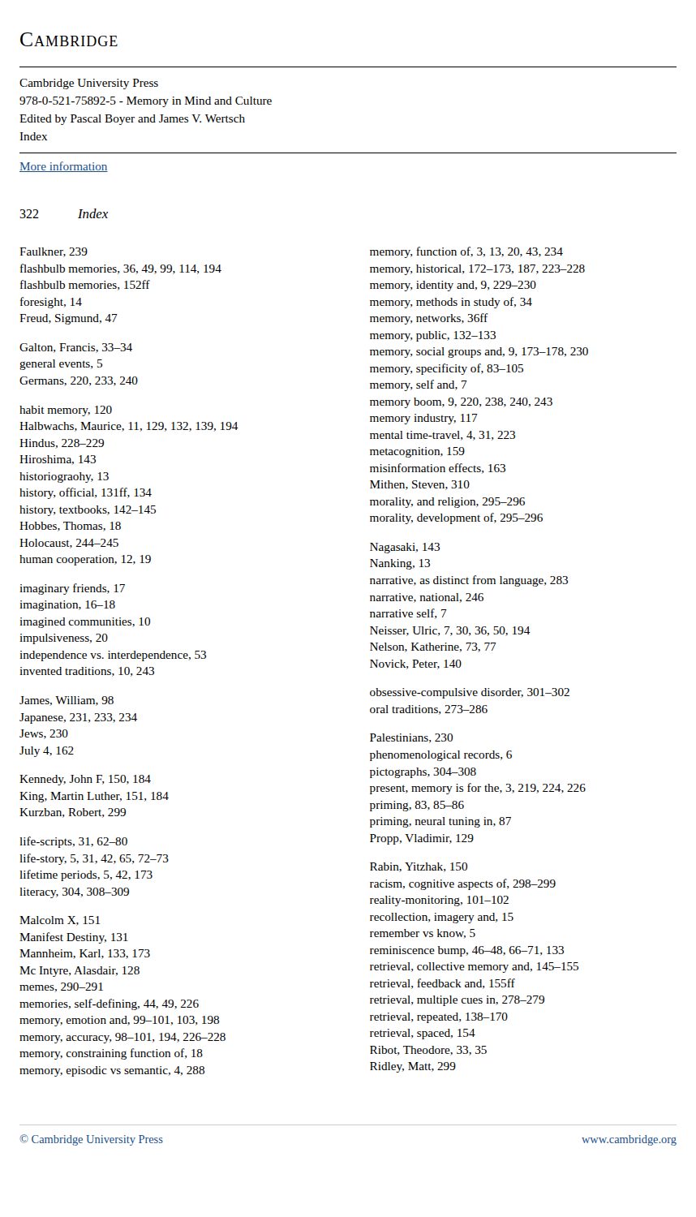Cambridge
Cambridge University Press
978-0-521-75892-5 - Memory in Mind and Culture
Edited by Pascal Boyer and James V. Wertsch
Index
More information
322 Index
Faulkner, 239
flashbulb memories, 36, 49, 99, 114, 194
flashbulb memories, 152ff
foresight, 14
Freud, Sigmund, 47
Galton, Francis, 33–34
general events, 5
Germans, 220, 233, 240
habit memory, 120
Halbwachs, Maurice, 11, 129, 132, 139, 194
Hindus, 228–229
Hiroshima, 143
historiograohy, 13
history, official, 131ff, 134
history, textbooks, 142–145
Hobbes, Thomas, 18
Holocaust, 244–245
human cooperation, 12, 19
imaginary friends, 17
imagination, 16–18
imagined communities, 10
impulsiveness, 20
independence vs. interdependence, 53
invented traditions, 10, 243
James, William, 98
Japanese, 231, 233, 234
Jews, 230
July 4, 162
Kennedy, John F, 150, 184
King, Martin Luther, 151, 184
Kurzban, Robert, 299
life-scripts, 31, 62–80
life-story, 5, 31, 42, 65, 72–73
lifetime periods, 5, 42, 173
literacy, 304, 308–309
Malcolm X, 151
Manifest Destiny, 131
Mannheim, Karl, 133, 173
Mc Intyre, Alasdair, 128
memes, 290–291
memories, self-defining, 44, 49, 226
memory, emotion and, 99–101, 103, 198
memory, accuracy, 98–101, 194, 226–228
memory, constraining function of, 18
memory, episodic vs semantic, 4, 288
memory, function of, 3, 13, 20, 43, 234
memory, historical, 172–173, 187, 223–228
memory, identity and, 9, 229–230
memory, methods in study of, 34
memory, networks, 36ff
memory, public, 132–133
memory, social groups and, 9, 173–178, 230
memory, specificity of, 83–105
memory, self and, 7
memory boom, 9, 220, 238, 240, 243
memory industry, 117
mental time-travel, 4, 31, 223
metacognition, 159
misinformation effects, 163
Mithen, Steven, 310
morality, and religion, 295–296
morality, development of, 295–296
Nagasaki, 143
Nanking, 13
narrative, as distinct from language, 283
narrative, national, 246
narrative self, 7
Neisser, Ulric, 7, 30, 36, 50, 194
Nelson, Katherine, 73, 77
Novick, Peter, 140
obsessive-compulsive disorder, 301–302
oral traditions, 273–286
Palestinians, 230
phenomenological records, 6
pictographs, 304–308
present, memory is for the, 3, 219, 224, 226
priming, 83, 85–86
priming, neural tuning in, 87
Propp, Vladimir, 129
Rabin, Yitzhak, 150
racism, cognitive aspects of, 298–299
reality-monitoring, 101–102
recollection, imagery and, 15
remember vs know, 5
reminiscence bump, 46–48, 66–71, 133
retrieval, collective memory and, 145–155
retrieval, feedback and, 155ff
retrieval, multiple cues in, 278–279
retrieval, repeated, 138–170
retrieval, spaced, 154
Ribot, Theodore, 33, 35
Ridley, Matt, 299
© Cambridge University Press www.cambridge.org